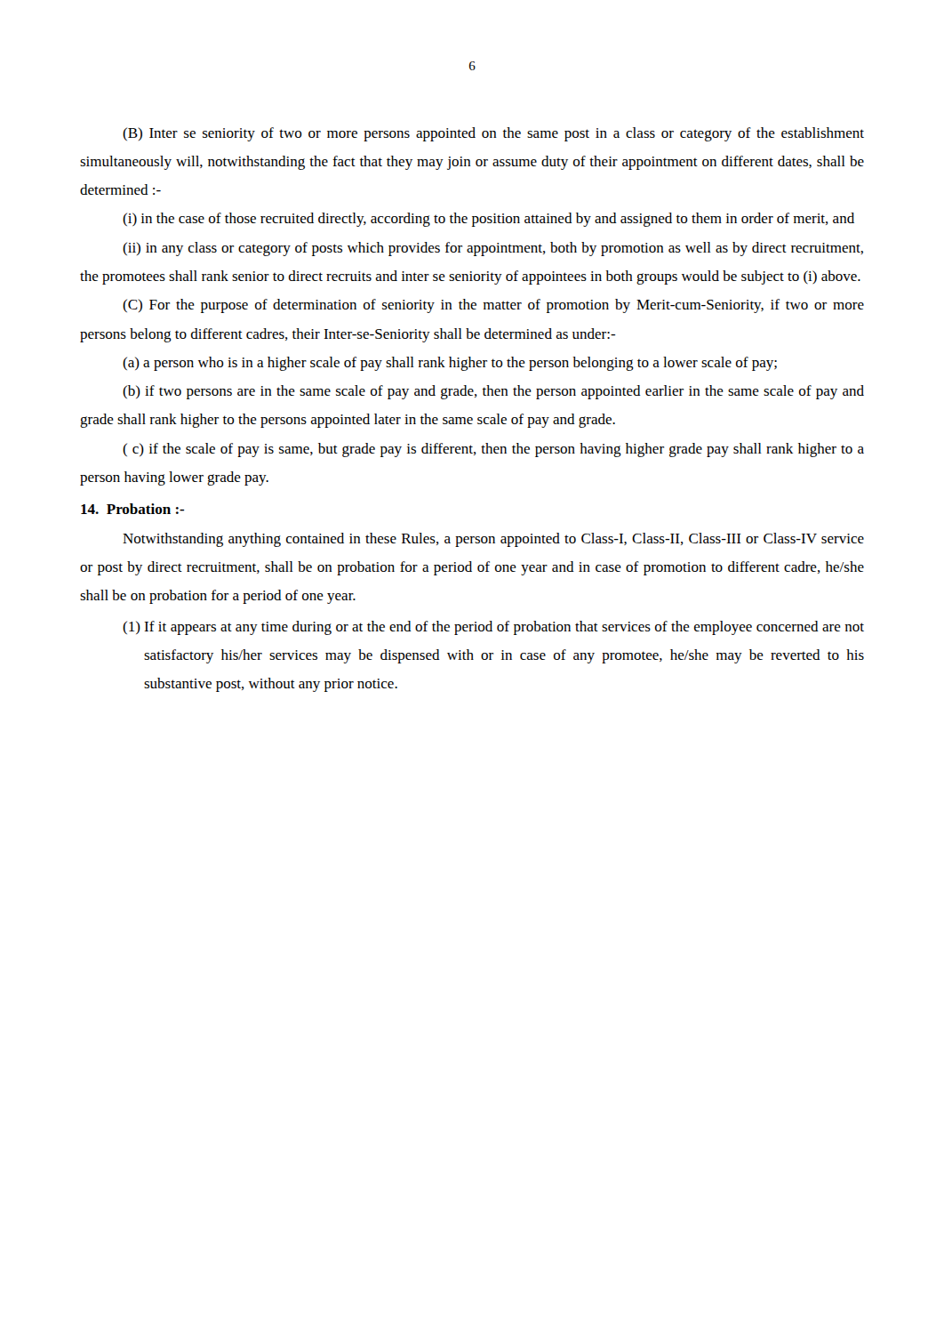6
(B) Inter se seniority of two or more persons appointed on the same post in a class or category of the establishment simultaneously will, notwithstanding the fact that they may join or assume duty of their appointment on different dates, shall be determined :-
(i) in the case of those recruited directly, according to the position attained by and assigned to them in order of merit, and
(ii) in any class or category of posts which provides for appointment, both by promotion as well as by direct recruitment, the promotees shall rank senior to direct recruits and inter se seniority of appointees in both groups would be subject to (i) above.
(C) For the purpose of determination of seniority in the matter of promotion by Merit-cum-Seniority, if two or more persons belong to different cadres, their Inter-se-Seniority shall be determined as under:-
(a) a person who is in a higher scale of pay shall rank higher to the person belonging to a lower scale of pay;
(b) if two persons are in the same scale of pay and grade, then the person appointed earlier in the same scale of pay and grade shall rank higher to the persons appointed later in the same scale of pay and grade.
( c) if the scale of pay is same, but grade pay is different, then the person having higher grade pay shall rank higher to a person having lower grade pay.
14. Probation :-
Notwithstanding anything contained in these Rules, a person appointed to Class-I, Class-II, Class-III or Class-IV service or post by direct recruitment, shall be on probation for a period of one year and in case of promotion to different cadre, he/she shall be on probation for a period of one year.
(1) If it appears at any time during or at the end of the period of probation that services of the employee concerned are not satisfactory his/her services may be dispensed with or in case of any promotee, he/she may be reverted to his substantive post, without any prior notice.